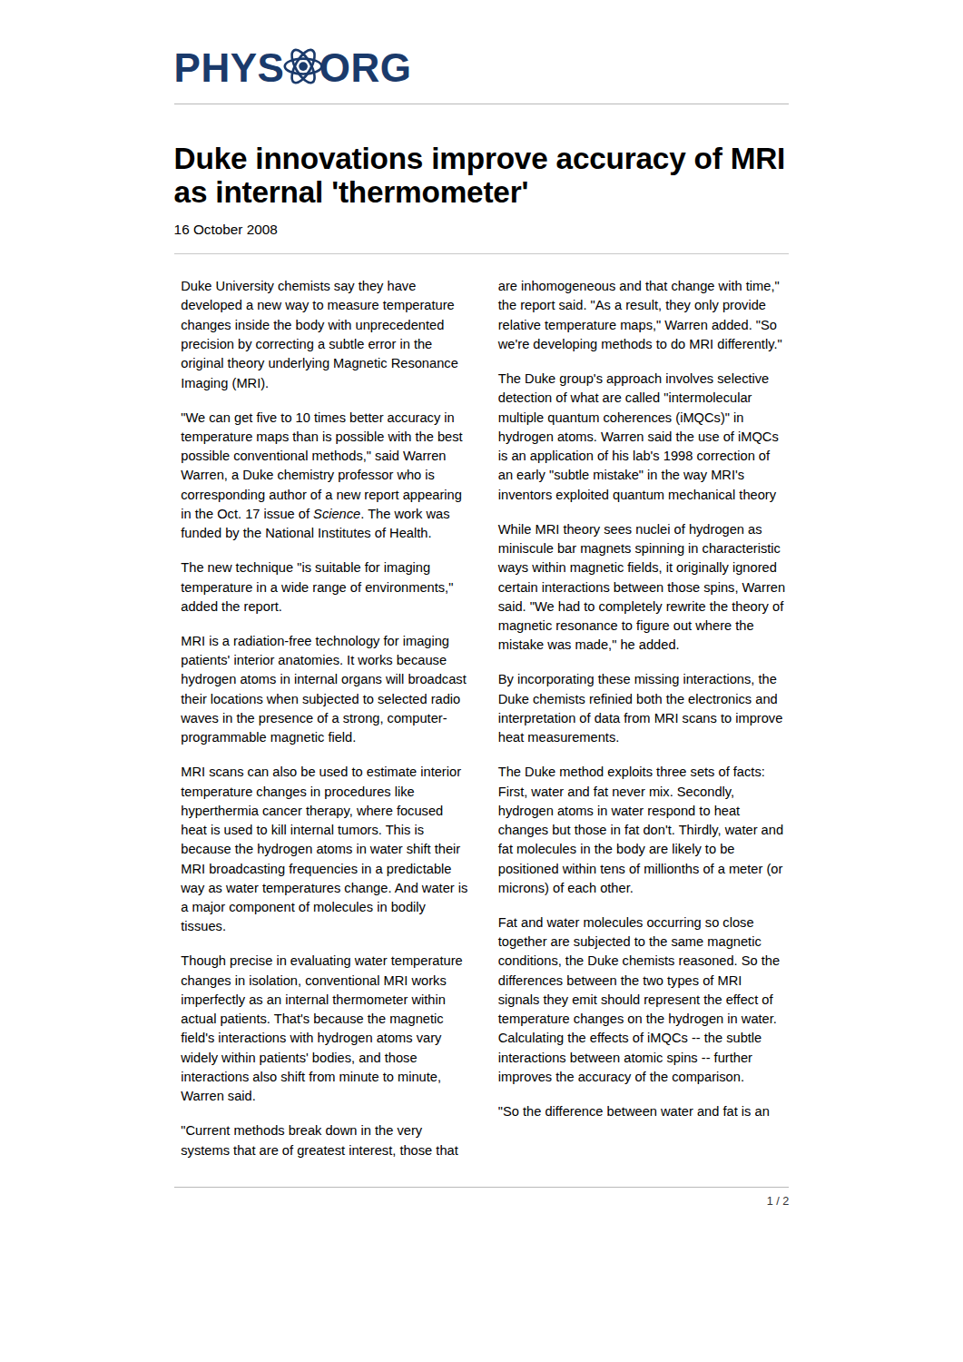PHYS ORG
Duke innovations improve accuracy of MRI
as internal 'thermometer'
16 October 2008
Duke University chemists say they have developed a new way to measure temperature changes inside the body with unprecedented precision by correcting a subtle error in the original theory underlying Magnetic Resonance Imaging (MRI).
"We can get five to 10 times better accuracy in temperature maps than is possible with the best possible conventional methods," said Warren Warren, a Duke chemistry professor who is corresponding author of a new report appearing in the Oct. 17 issue of Science. The work was funded by the National Institutes of Health.
The new technique "is suitable for imaging temperature in a wide range of environments," added the report.
MRI is a radiation-free technology for imaging patients' interior anatomies. It works because hydrogen atoms in internal organs will broadcast their locations when subjected to selected radio waves in the presence of a strong, computer-programmable magnetic field.
MRI scans can also be used to estimate interior temperature changes in procedures like hyperthermia cancer therapy, where focused heat is used to kill internal tumors. This is because the hydrogen atoms in water shift their MRI broadcasting frequencies in a predictable way as water temperatures change. And water is a major component of molecules in bodily tissues.
Though precise in evaluating water temperature changes in isolation, conventional MRI works imperfectly as an internal thermometer within actual patients. That's because the magnetic field's interactions with hydrogen atoms vary widely within patients' bodies, and those interactions also shift from minute to minute, Warren said.
"Current methods break down in the very systems that are of greatest interest, those that are inhomogeneous and that change with time," the report said. "As a result, they only provide relative temperature maps," Warren added. "So we're developing methods to do MRI differently."
The Duke group's approach involves selective detection of what are called "intermolecular multiple quantum coherences (iMQCs)" in hydrogen atoms. Warren said the use of iMQCs is an application of his lab's 1998 correction of an early "subtle mistake" in the way MRI's inventors exploited quantum mechanical theory
While MRI theory sees nuclei of hydrogen as miniscule bar magnets spinning in characteristic ways within magnetic fields, it originally ignored certain interactions between those spins, Warren said. "We had to completely rewrite the theory of magnetic resonance to figure out where the mistake was made," he added.
By incorporating these missing interactions, the Duke chemists refinied both the electronics and interpretation of data from MRI scans to improve heat measurements.
The Duke method exploits three sets of facts: First, water and fat never mix. Secondly, hydrogen atoms in water respond to heat changes but those in fat don't. Thirdly, water and fat molecules in the body are likely to be positioned within tens of millionths of a meter (or microns) of each other.
Fat and water molecules occurring so close together are subjected to the same magnetic conditions, the Duke chemists reasoned. So the differences between the two types of MRI signals they emit should represent the effect of temperature changes on the hydrogen in water. Calculating the effects of iMQCs -- the subtle interactions between atomic spins -- further improves the accuracy of the comparison.
"So the difference between water and fat is an
1 / 2